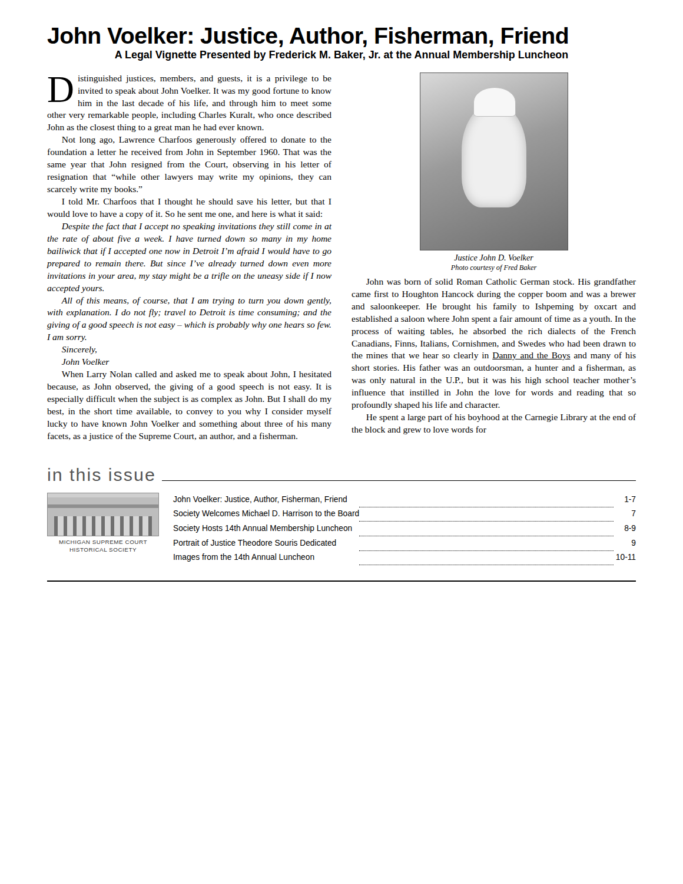John Voelker: Justice, Author, Fisherman, Friend
A Legal Vignette Presented by Frederick M. Baker, Jr. at the Annual Membership Luncheon
Distinguished justices, members, and guests, it is a privilege to be invited to speak about John Voelker. It was my good fortune to know him in the last decade of his life, and through him to meet some other very remarkable people, including Charles Kuralt, who once described John as the closest thing to a great man he had ever known.
Not long ago, Lawrence Charfoos generously offered to donate to the foundation a letter he received from John in September 1960. That was the same year that John resigned from the Court, observing in his letter of resignation that “while other lawyers may write my opinions, they can scarcely write my books.”
I told Mr. Charfoos that I thought he should save his letter, but that I would love to have a copy of it. So he sent me one, and here is what it said:
Despite the fact that I accept no speaking invitations they still come in at the rate of about five a week. I have turned down so many in my home bailiwick that if I accepted one now in Detroit I’m afraid I would have to go prepared to remain there. But since I’ve already turned down even more invitations in your area, my stay might be a trifle on the uneasy side if I now accepted yours.
All of this means, of course, that I am trying to turn you down gently, with explanation. I do not fly; travel to Detroit is time consuming; and the giving of a good speech is not easy – which is probably why one hears so few. I am sorry.
Sincerely,
John Voelker
When Larry Nolan called and asked me to speak about John, I hesitated because, as John observed, the giving of a good speech is not easy. It is especially difficult when the subject is as complex as John. But I shall do my best, in the short time available, to convey to you why I consider myself lucky to have known John Voelker and something about three of his many facets, as a justice of the Supreme Court, an author, and a fisherman.
Justice John D. Voelker Photo courtesy of Fred Baker
John was born of solid Roman Catholic German stock. His grandfather came first to Houghton Hancock during the copper boom and was a brewer and saloonkeeper. He brought his family to Ishpeming by oxcart and established a saloon where John spent a fair amount of time as a youth. In the process of waiting tables, he absorbed the rich dialects of the French Canadians, Finns, Italians, Cornishmen, and Swedes who had been drawn to the mines that we hear so clearly in Danny and the Boys and many of his short stories. His father was an outdoorsman, a hunter and a fisherman, as was only natural in the U.P., but it was his high school teacher mother’s influence that instilled in John the love for words and reading that so profoundly shaped his life and character.
He spent a large part of his boyhood at the Carnegie Library at the end of the block and grew to love words for
in this issue
MICHIGAN SUPREME COURT
HISTORICAL SOCIETY
| John Voelker: Justice, Author, Fisherman, Friend | | 1-7 |
| Society Welcomes Michael D. Harrison to the Board | | 7 |
| Society Hosts 14th Annual Membership Luncheon | | 8-9 |
| Portrait of Justice Theodore Souris Dedicated | | 9 |
| Images from the 14th Annual Luncheon | | 10-11 |